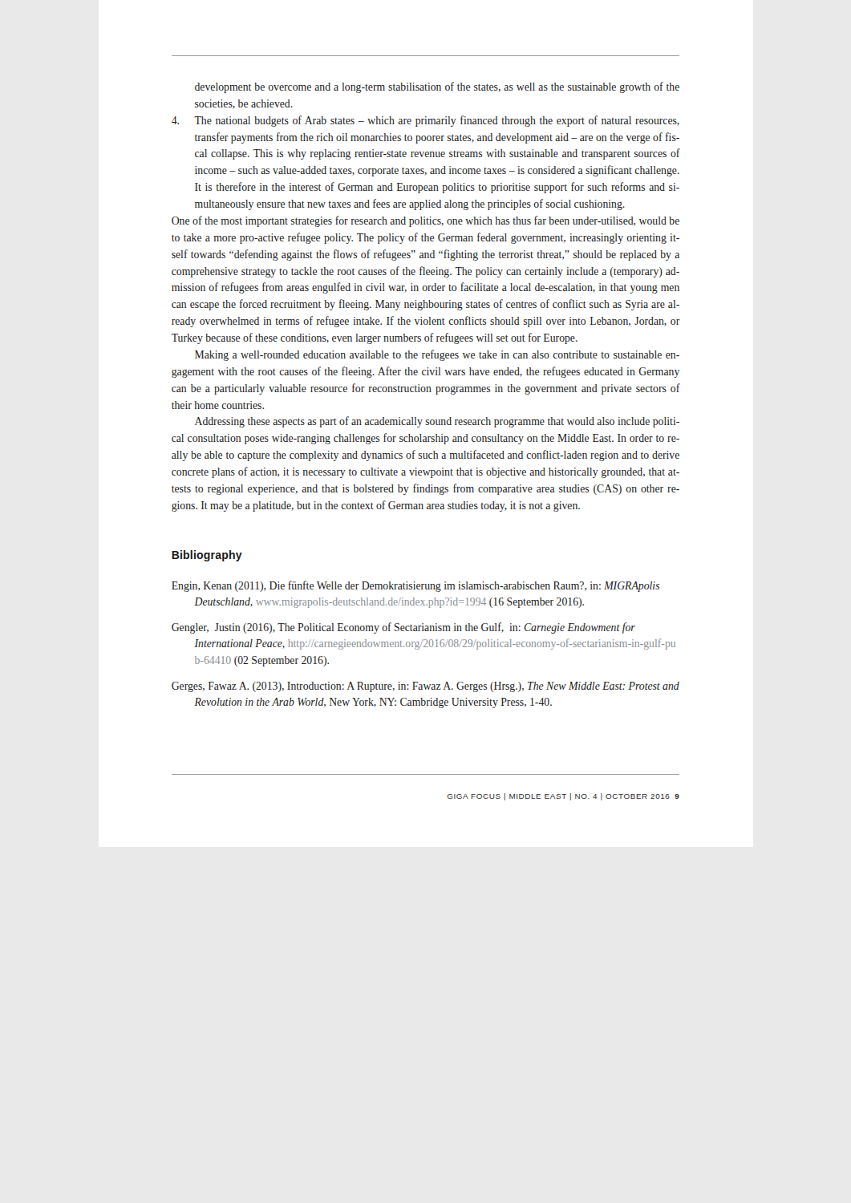development be overcome and a long-term stabilisation of the states, as well as the sustainable growth of the societies, be achieved.
4. The national budgets of Arab states – which are primarily financed through the export of natural resources, transfer payments from the rich oil monarchies to poorer states, and development aid – are on the verge of fiscal collapse. This is why replacing rentier-state revenue streams with sustainable and transparent sources of income – such as value-added taxes, corporate taxes, and income taxes – is considered a significant challenge. It is therefore in the interest of German and European politics to prioritise support for such reforms and simultaneously ensure that new taxes and fees are applied along the principles of social cushioning.
One of the most important strategies for research and politics, one which has thus far been under-utilised, would be to take a more pro-active refugee policy. The policy of the German federal government, increasingly orienting itself towards “defending against the flows of refugees” and “fighting the terrorist threat,” should be replaced by a comprehensive strategy to tackle the root causes of the fleeing. The policy can certainly include a (temporary) admission of refugees from areas engulfed in civil war, in order to facilitate a local de-escalation, in that young men can escape the forced recruitment by fleeing. Many neighbouring states of centres of conflict such as Syria are already overwhelmed in terms of refugee intake. If the violent conflicts should spill over into Lebanon, Jordan, or Turkey because of these conditions, even larger numbers of refugees will set out for Europe.
Making a well-rounded education available to the refugees we take in can also contribute to sustainable engagement with the root causes of the fleeing. After the civil wars have ended, the refugees educated in Germany can be a particularly valuable resource for reconstruction programmes in the government and private sectors of their home countries.
Addressing these aspects as part of an academically sound research programme that would also include political consultation poses wide-ranging challenges for scholarship and consultancy on the Middle East. In order to really be able to capture the complexity and dynamics of such a multifaceted and conflict-laden region and to derive concrete plans of action, it is necessary to cultivate a viewpoint that is objective and historically grounded, that attests to regional experience, and that is bolstered by findings from comparative area studies (CAS) on other regions. It may be a platitude, but in the context of German area studies today, it is not a given.
Bibliography
Engin, Kenan (2011), Die fünfte Welle der Demokratisierung im islamisch-arabischen Raum?, in: MIGRApolis Deutschland, www.migrapolis-deutschland.de/index.php?id=1994 (16 September 2016).
Gengler, Justin (2016), The Political Economy of Sectarianism in the Gulf, in: Carnegie Endowment for International Peace, http://carnegieendowment.org/2016/08/29/political-economy-of-sectarianism-in-gulf-pub-64410 (02 September 2016).
Gerges, Fawaz A. (2013), Introduction: A Rupture, in: Fawaz A. Gerges (Hrsg.), The New Middle East: Protest and Revolution in the Arab World, New York, NY: Cambridge University Press, 1-40.
GIGA FOCUS | MIDDLE EAST | NO. 4 | OCTOBER 20169